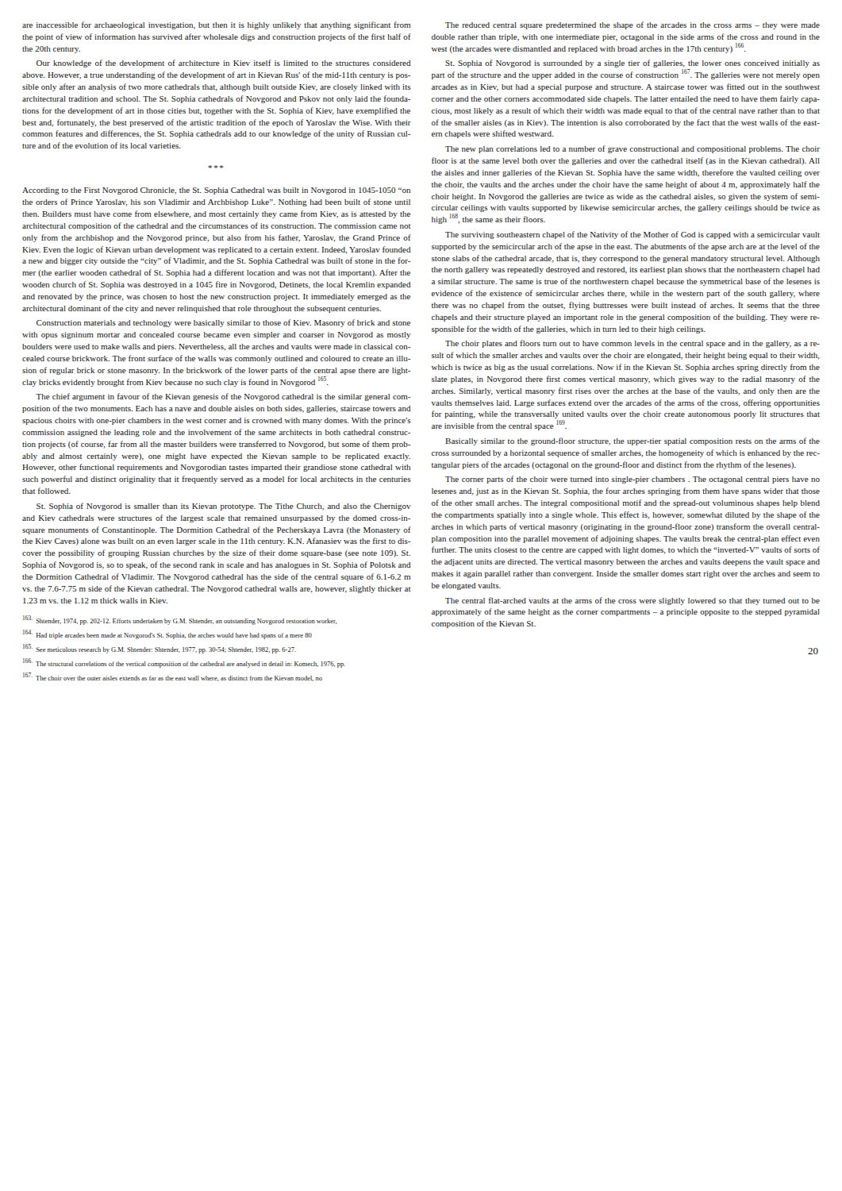are inaccessible for archaeological investigation, but then it is highly unlikely that anything significant from the point of view of information has survived after wholesale digs and construction projects of the first half of the 20th century.
Our knowledge of the development of architecture in Kiev itself is limited to the structures considered above. However, a true understanding of the development of art in Kievan Rus' of the mid-11th century is possible only after an analysis of two more cathedrals that, although built outside Kiev, are closely linked with its architectural tradition and school. The St. Sophia cathedrals of Novgorod and Pskov not only laid the foundations for the development of art in those cities but, together with the St. Sophia of Kiev, have exemplified the best and, fortunately, the best preserved of the artistic tradition of the epoch of Yaroslav the Wise. With their common features and differences, the St. Sophia cathedrals add to our knowledge of the unity of Russian culture and of the evolution of its local varieties.
***
According to the First Novgorod Chronicle, the St. Sophia Cathedral was built in Novgorod in 1045-1050 “on the orders of Prince Yaroslav, his son Vladimir and Archbishop Luke”. Nothing had been built of stone until then. Builders must have come from elsewhere, and most certainly they came from Kiev, as is attested by the architectural composition of the cathedral and the circumstances of its construction. The commission came not only from the archbishop and the Novgorod prince, but also from his father, Yaroslav, the Grand Prince of Kiev. Even the logic of Kievan urban development was replicated to a certain extent. Indeed, Yaroslav founded a new and bigger city outside the “city” of Vladimir, and the St. Sophia Cathedral was built of stone in the former (the earlier wooden cathedral of St. Sophia had a different location and was not that important). After the wooden church of St. Sophia was destroyed in a 1045 fire in Novgorod, Detinets, the local Kremlin expanded and renovated by the prince, was chosen to host the new construction project. It immediately emerged as the architectural dominant of the city and never relinquished that role throughout the subsequent centuries.
Construction materials and technology were basically similar to those of Kiev. Masonry of brick and stone with opus signinum mortar and concealed course became even simpler and coarser in Novgorod as mostly boulders were used to make walls and piers. Nevertheless, all the arches and vaults were made in classical concealed course brickwork. The front surface of the walls was commonly outlined and coloured to create an illusion of regular brick or stone masonry. In the brickwork of the lower parts of the central apse there are light-clay bricks evidently brought from Kiev because no such clay is found in Novgorod 165.
The chief argument in favour of the Kievan genesis of the Novgorod cathedral is the similar general composition of the two monuments. Each has a nave and double aisles on both sides, galleries, staircase towers and spacious choirs with one-pier chambers in the west corner and is crowned with many domes. With the prince's commission assigned the leading role and the involvement of the same architects in both cathedral construction projects (of course, far from all the master builders were transferred to Novgorod, but some of them probably and almost certainly were), one might have expected the Kievan sample to be replicated exactly. However, other functional requirements and Novgorodian tastes imparted their grandiose stone cathedral with such powerful and distinct originality that it frequently served as a model for local architects in the centuries that followed.
St. Sophia of Novgorod is smaller than its Kievan prototype. The Tithe Church, and also the Chernigov and Kiev cathedrals were structures of the largest scale that remained unsurpassed by the domed cross-in-square monuments of Constantinople. The Dormition Cathedral of the Pecherskaya Lavra (the Monastery of the Kiev Caves) alone was built on an even larger scale in the 11th century. K.N. Afanasiev was the first to discover the possibility of grouping Russian churches by the size of their dome square-base (see note 109). St. Sophia of Novgorod is, so to speak, of the second rank in scale and has analogues in St. Sophia of Polotsk and the Dormition Cathedral of Vladimir. The Novgorod cathedral has the side of the central square of 6.1-6.2 m vs. the 7.6-7.75 m side of the Kievan cathedral. The Novgorod cathedral walls are, however, slightly thicker at 1.23 m vs. the 1.12 m thick walls in Kiev.
163. Shtender, 1974, pp. 202-12. Efforts undertaken by G.M. Shtender, an outstanding Novgorod restoration worker,
164. Had triple arcades been made at Novgorod's St. Sophia, the arches would have had spans of a mere 80
165. See meticulous research by G.M. Shtender: Shtender, 1977, pp. 30-54; Shtender, 1982, pp. 6-27.
166. The structural correlations of the vertical composition of the cathedral are analysed in detail in: Komech, 1976, pp.
167. The choir over the outer aisles extends as far as the east wall where, as distinct from the Kievan model, no
The reduced central square predetermined the shape of the arcades in the cross arms – they were made double rather than triple, with one intermediate pier, octagonal in the side arms of the cross and round in the west (the arcades were dismantled and replaced with broad arches in the 17th century) 166.
St. Sophia of Novgorod is surrounded by a single tier of galleries, the lower ones conceived initially as part of the structure and the upper added in the course of construction 167. The galleries were not merely open arcades as in Kiev, but had a special purpose and structure. A staircase tower was fitted out in the southwest corner and the other corners accommodated side chapels. The latter entailed the need to have them fairly capacious, most likely as a result of which their width was made equal to that of the central nave rather than to that of the smaller aisles (as in Kiev). The intention is also corroborated by the fact that the west walls of the eastern chapels were shifted westward.
The new plan correlations led to a number of grave constructional and compositional problems. The choir floor is at the same level both over the galleries and over the cathedral itself (as in the Kievan cathedral). All the aisles and inner galleries of the Kievan St. Sophia have the same width, therefore the vaulted ceiling over the choir, the vaults and the arches under the choir have the same height of about 4 m, approximately half the choir height. In Novgorod the galleries are twice as wide as the cathedral aisles, so given the system of semicircular ceilings with vaults supported by likewise semicircular arches, the gallery ceilings should be twice as high 168, the same as their floors.
The surviving southeastern chapel of the Nativity of the Mother of God is capped with a semicircular vault supported by the semicircular arch of the apse in the east. The abutments of the apse arch are at the level of the stone slabs of the cathedral arcade, that is, they correspond to the general mandatory structural level. Although the north gallery was repeatedly destroyed and restored, its earliest plan shows that the northeastern chapel had a similar structure. The same is true of the northwestern chapel because the symmetrical base of the lesenes is evidence of the existence of semicircular arches there, while in the western part of the south gallery, where there was no chapel from the outset, flying buttresses were built instead of arches. It seems that the three chapels and their structure played an important role in the general composition of the building. They were responsible for the width of the galleries, which in turn led to their high ceilings.
The choir plates and floors turn out to have common levels in the central space and in the gallery, as a result of which the smaller arches and vaults over the choir are elongated, their height being equal to their width, which is twice as big as the usual correlations. Now if in the Kievan St. Sophia arches spring directly from the slate plates, in Novgorod there first comes vertical masonry, which gives way to the radial masonry of the arches. Similarly, vertical masonry first rises over the arches at the base of the vaults, and only then are the vaults themselves laid. Large surfaces extend over the arcades of the arms of the cross, offering opportunities for painting, while the transversally united vaults over the choir create autonomous poorly lit structures that are invisible from the central space 169.
Basically similar to the ground-floor structure, the upper-tier spatial composition rests on the arms of the cross surrounded by a horizontal sequence of smaller arches, the homogeneity of which is enhanced by the rectangular piers of the arcades (octagonal on the ground-floor and distinct from the rhythm of the lesenes).
The corner parts of the choir were turned into single-pier chambers . The octagonal central piers have no lesenes and, just as in the Kievan St. Sophia, the four arches springing from them have spans wider that those of the other small arches. The integral compositional motif and the spread-out voluminous shapes help blend the compartments spatially into a single whole. This effect is, however, somewhat diluted by the shape of the arches in which parts of vertical masonry (originating in the ground-floor zone) transform the overall central-plan composition into the parallel movement of adjoining shapes. The vaults break the central-plan effect even further. The units closest to the centre are capped with light domes, to which the “inverted-V” vaults of sorts of the adjacent units are directed. The vertical masonry between the arches and vaults deepens the vault space and makes it again parallel rather than convergent. Inside the smaller domes start right over the arches and seem to be elongated vaults.
The central flat-arched vaults at the arms of the cross were slightly lowered so that they turned out to be approximately of the same height as the corner compartments – a principle opposite to the stepped pyramidal composition of the Kievan St.
20